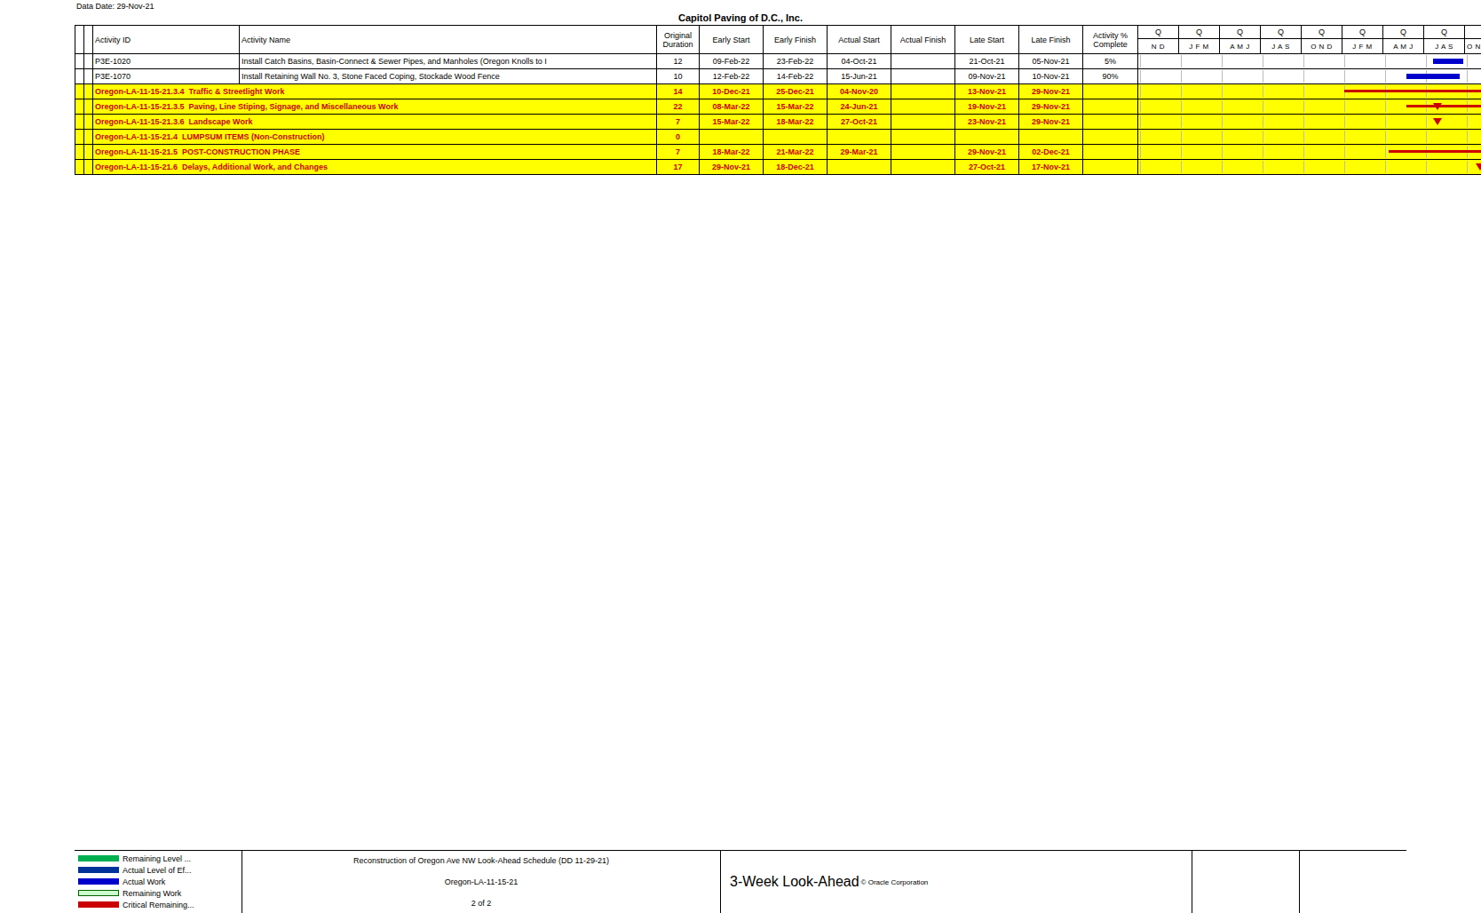Data Date: 29-Nov-21
Capitol Paving of D.C., Inc.
| | | Activity ID | Activity Name | Original Duration | Early Start | Early Finish | Actual Start | Actual Finish | Late Start | Late Finish | Activity % Complete | Q | Q | Q | Q | Q | Q | Q | Q | Q |
| --- | --- | --- | --- | --- | --- | --- | --- | --- | --- | --- | --- | --- | --- | --- | --- | --- | --- | --- | --- | --- |
| N D | J F M | A M J | J A S | O N D | J F M | A M J | J A S | O N D J F M |
| | | P3E-1020 | Install Catch Basins, Basin-Connect & Sewer Pipes, and Manholes (Oregon Knolls to I | 12 | 09-Feb-22 | 23-Feb-22 | 04-Oct-21 | | 21-Oct-21 | 05-Nov-21 | 5% | |
| | | P3E-1070 | Install Retaining Wall No. 3, Stone Faced Coping, Stockade Wood Fence | 10 | 12-Feb-22 | 14-Feb-22 | 15-Jun-21 | | 09-Nov-21 | 10-Nov-21 | 90% | In |
| | | Oregon-LA-11-15-21.3.4 Traffic & Streetlight Work | 14 | 10-Dec-21 | 25-Dec-21 | 04-Nov-20 | | 13-Nov-21 | 29-Nov-21 | | 14-Dec |
| | | Oregon-LA-11-15-21.3.5 Paving, Line Stiping, Signage, and Miscellaneous Work | 22 | 08-Mar-22 | 15-Mar-22 | 24-Jun-21 | | 19-Nov-21 | 29-Nov-21 | | |
| | | Oregon-LA-11-15-21.3.6 Landscape Work | 7 | 15-Mar-22 | 18-Mar-22 | 27-Oct-21 | | 23-Nov-21 | 29-Nov-21 | | |
| | | Oregon-LA-11-15-21.4 LUMPSUM ITEMS (Non-Construction) | 0 | | | | | | | | |
| | | Oregon-LA-11-15-21.5 POST-CONSTRUCTION PHASE | 7 | 18-Mar-22 | 21-Mar-22 | 29-Mar-21 | | 29-Nov-21 | 02-Dec-21 | | |
| | | Oregon-LA-11-15-21.6 Delays, Additional Work, and Changes | 17 | 29-Nov-21 | 18-Dec-21 | | | 27-Oct-21 | 17-Nov-21 | | 18-Dec |
Remaining Level ...
Actual Level of Ef...
Actual Work
Remaining Work
Critical Remaining...
Reconstruction of Oregon Ave NW Look-Ahead Schedule (DD 11-29-21)
Oregon-LA-11-15-21
2 of 2
3-Week Look-Ahead© Oracle Corporation